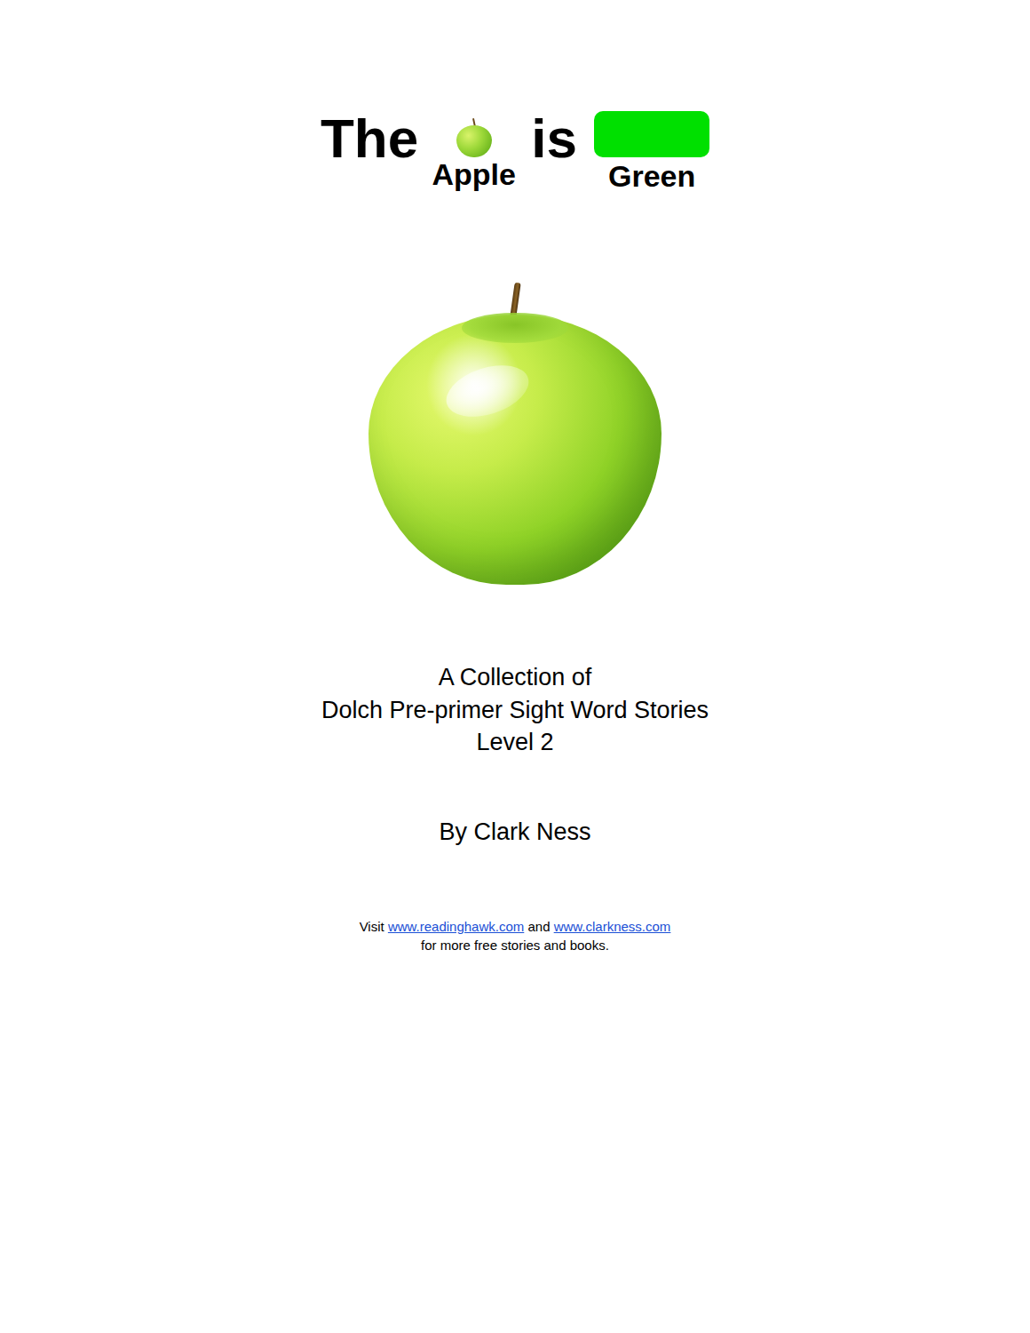The Apple is Green
A Collection of
Dolch Pre-primer Sight Word Stories
Level 2
By Clark Ness
Visit www.readinghawk.com and www.clarkness.com
for more free stories and books.